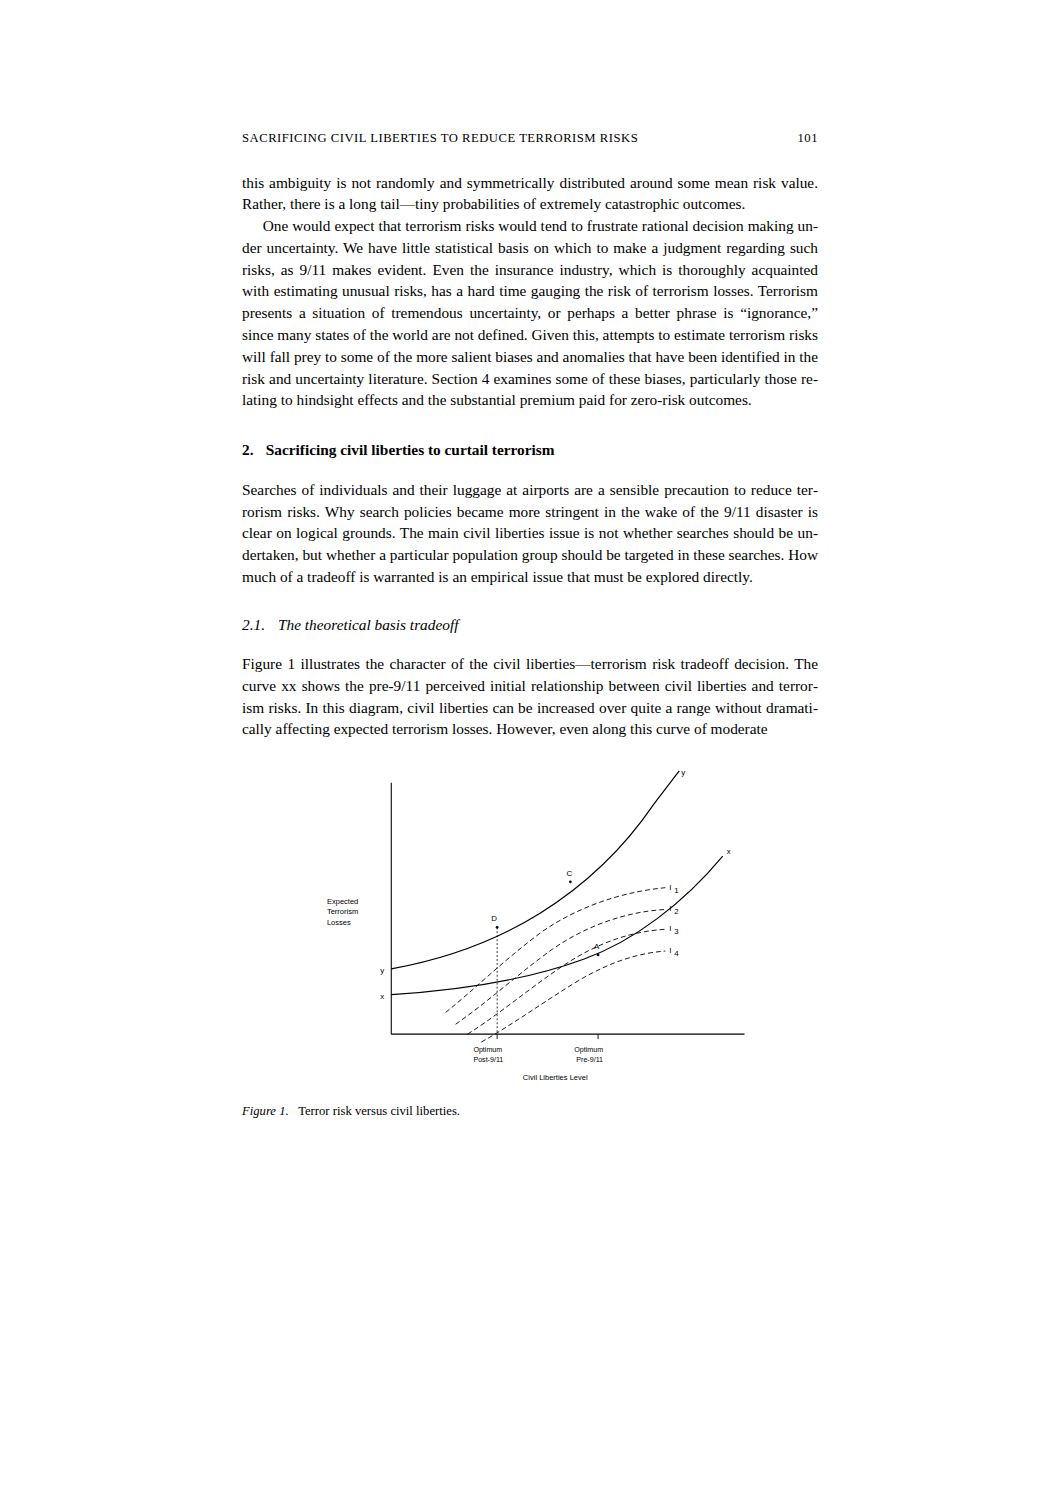Sacrificing civil liberties to reduce terrorism risks 101
this ambiguity is not randomly and symmetrically distributed around some mean risk value. Rather, there is a long tail—tiny probabilities of extremely catastrophic outcomes.
One would expect that terrorism risks would tend to frustrate rational decision making under uncertainty. We have little statistical basis on which to make a judgment regarding such risks, as 9/11 makes evident. Even the insurance industry, which is thoroughly acquainted with estimating unusual risks, has a hard time gauging the risk of terrorism losses. Terrorism presents a situation of tremendous uncertainty, or perhaps a better phrase is “ignorance,” since many states of the world are not defined. Given this, attempts to estimate terrorism risks will fall prey to some of the more salient biases and anomalies that have been identified in the risk and uncertainty literature. Section 4 examines some of these biases, particularly those relating to hindsight effects and the substantial premium paid for zero-risk outcomes.
2. Sacrificing civil liberties to curtail terrorism
Searches of individuals and their luggage at airports are a sensible precaution to reduce terrorism risks. Why search policies became more stringent in the wake of the 9/11 disaster is clear on logical grounds. The main civil liberties issue is not whether searches should be undertaken, but whether a particular population group should be targeted in these searches. How much of a tradeoff is warranted is an empirical issue that must be explored directly.
2.1. The theoretical basis tradeoff
Figure 1 illustrates the character of the civil liberties—terrorism risk tradeoff decision. The curve xx shows the pre-9/11 perceived initial relationship between civil liberties and terrorism risks. In this diagram, civil liberties can be increased over quite a range without dramatically affecting expected terrorism losses. However, even along this curve of moderate
Expected Terrorism Losses Civil Liberties Level x x y y I 1 I 2 I 3 I 4 C D A Optimum Post-9/11 Optimum Pre-9/11
Figure 1. Terror risk versus civil liberties.